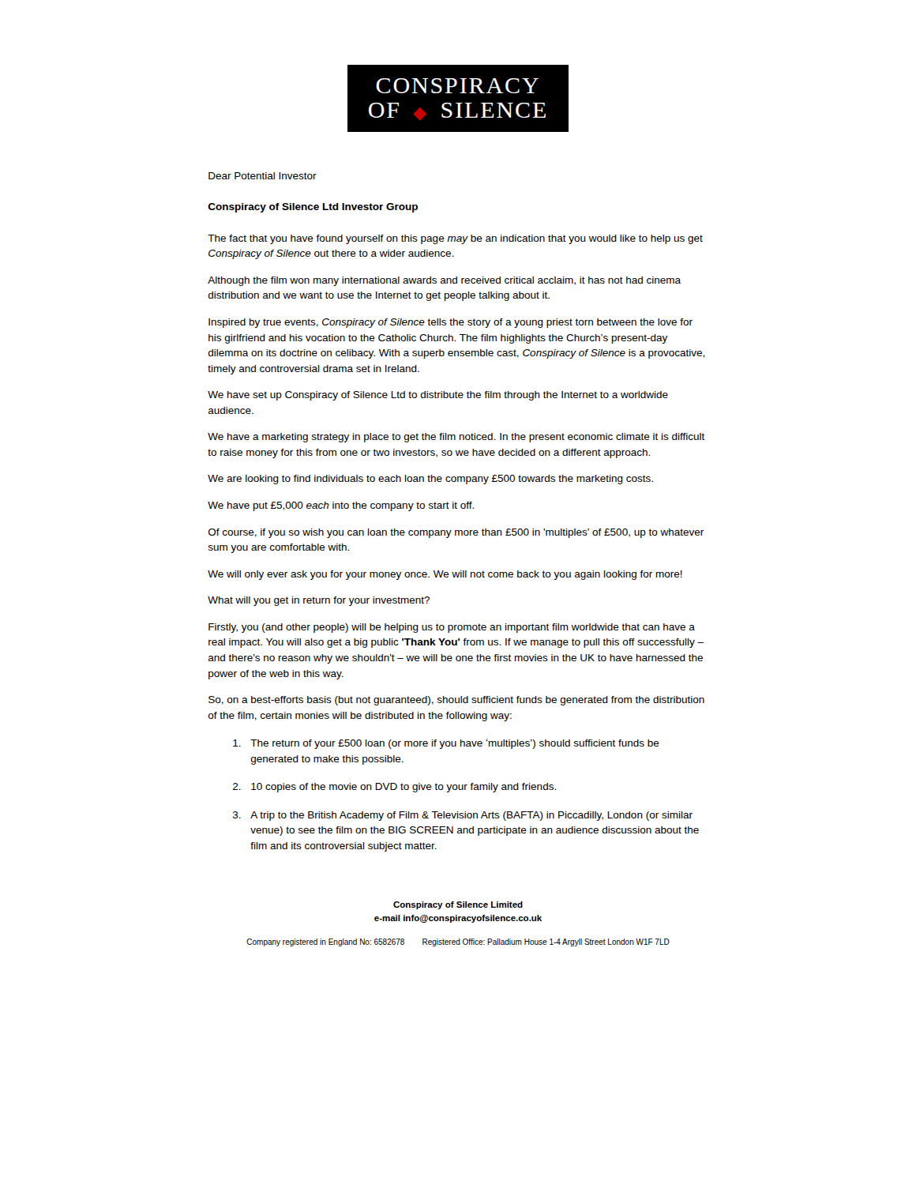CONSPIRACY OF ◆ SILENCE
Dear Potential Investor
Conspiracy of Silence Ltd Investor Group
The fact that you have found yourself on this page may be an indication that you would like to help us get Conspiracy of Silence out there to a wider audience.
Although the film won many international awards and received critical acclaim, it has not had cinema distribution and we want to use the Internet to get people talking about it.
Inspired by true events, Conspiracy of Silence tells the story of a young priest torn between the love for his girlfriend and his vocation to the Catholic Church. The film highlights the Churchʼs present-day dilemma on its doctrine on celibacy. With a superb ensemble cast, Conspiracy of Silence is a provocative, timely and controversial drama set in Ireland.
We have set up Conspiracy of Silence Ltd to distribute the film through the Internet to a worldwide audience.
We have a marketing strategy in place to get the film noticed. In the present economic climate it is difficult to raise money for this from one or two investors, so we have decided on a different approach.
We are looking to find individuals to each loan the company £500 towards the marketing costs.
We have put £5,000 each into the company to start it off.
Of course, if you so wish you can loan the company more than £500 in 'multiples' of £500, up to whatever sum you are comfortable with.
We will only ever ask you for your money once. We will not come back to you again looking for more!
What will you get in return for your investment?
Firstly, you (and other people) will be helping us to promote an important film worldwide that can have a real impact. You will also get a big public 'Thank You' from us. If we manage to pull this off successfully – and there's no reason why we shouldn't – we will be one the first movies in the UK to have harnessed the power of the web in this way.
So, on a best-efforts basis (but not guaranteed), should sufficient funds be generated from the distribution of the film, certain monies will be distributed in the following way:
The return of your £500 loan (or more if you have ʻmultiplesʼ) should sufficient funds be generated to make this possible.
10 copies of the movie on DVD to give to your family and friends.
A trip to the British Academy of Film & Television Arts (BAFTA) in Piccadilly, London (or similar venue) to see the film on the BIG SCREEN and participate in an audience discussion about the film and its controversial subject matter.
Conspiracy of Silence Limited
e-mail info@conspiracyofsilence.co.uk
Company registered in England No: 6582678 Registered Office: Palladium House 1-4 Argyll Street London W1F 7LD